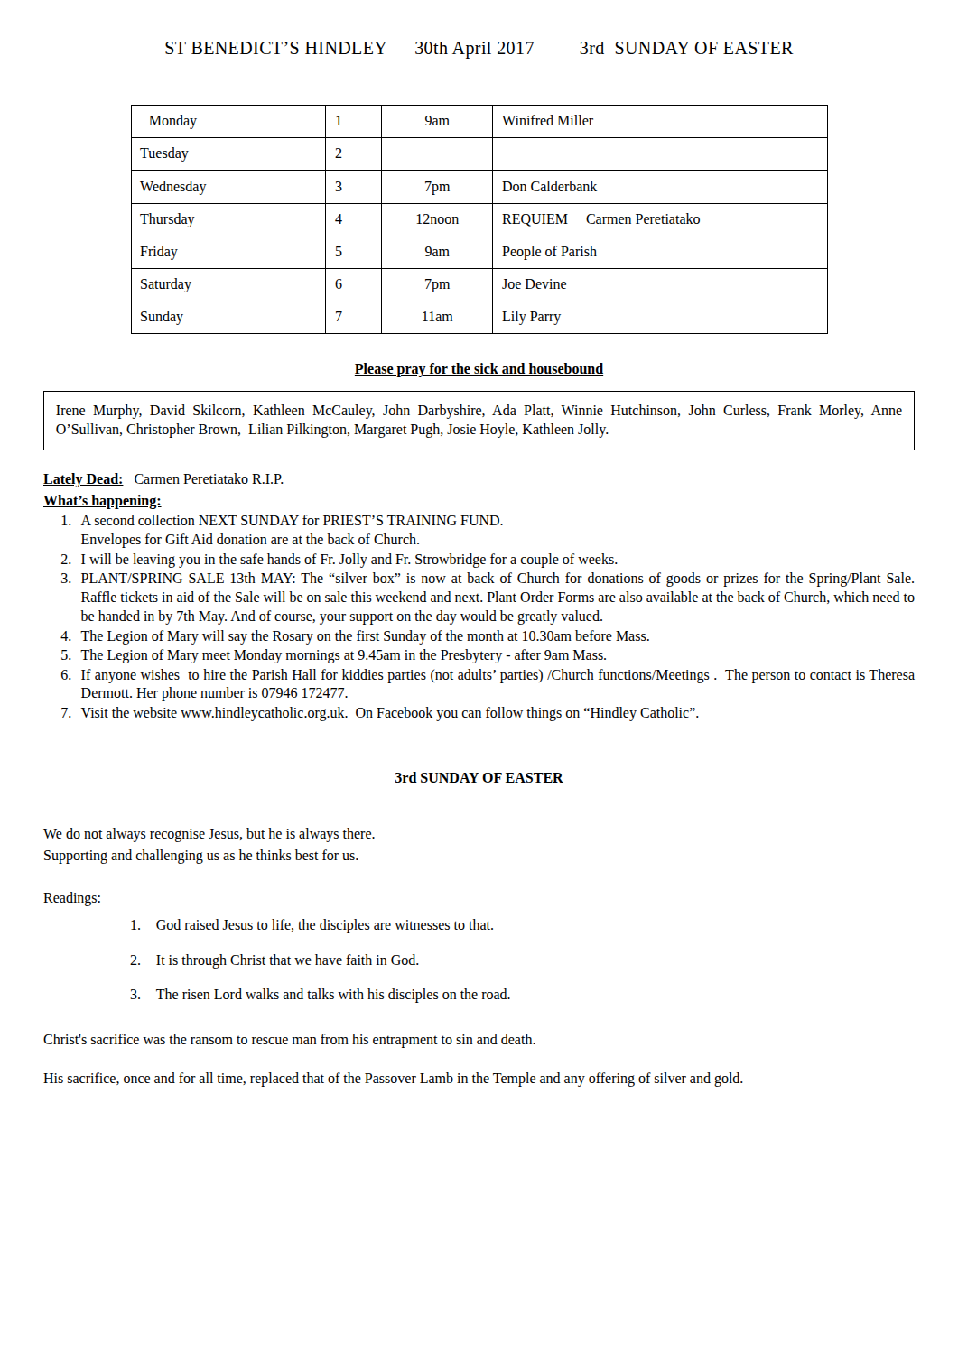ST BENEDICT’S HINDLEY 30th April 2017 3rd SUNDAY OF EASTER
| Monday | 1 | 9am | Winifred Miller |
| Tuesday | 2 | | |
| Wednesday | 3 | 7pm | Don Calderbank |
| Thursday | 4 | 12noon | REQUIEM Carmen Peretiatako |
| Friday | 5 | 9am | People of Parish |
| Saturday | 6 | 7pm | Joe Devine |
| Sunday | 7 | 11am | Lily Parry |
Please pray for the sick and housebound
Irene Murphy, David Skilcorn, Kathleen McCauley, John Darbyshire, Ada Platt, Winnie Hutchinson, John Curless, Frank Morley, Anne O’Sullivan, Christopher Brown, Lilian Pilkington, Margaret Pugh, Josie Hoyle, Kathleen Jolly.
Lately Dead: Carmen Peretiatako R.I.P.
What’s happening:
A second collection NEXT SUNDAY for PRIEST’S TRAINING FUND. Envelopes for Gift Aid donation are at the back of Church.
I will be leaving you in the safe hands of Fr. Jolly and Fr. Strowbridge for a couple of weeks.
PLANT/SPRING SALE 13th MAY: The “silver box” is now at back of Church for donations of goods or prizes for the Spring/Plant Sale. Raffle tickets in aid of the Sale will be on sale this weekend and next. Plant Order Forms are also available at the back of Church, which need to be handed in by 7th May. And of course, your support on the day would be greatly valued.
The Legion of Mary will say the Rosary on the first Sunday of the month at 10.30am before Mass.
The Legion of Mary meet Monday mornings at 9.45am in the Presbytery - after 9am Mass.
If anyone wishes to hire the Parish Hall for kiddies parties (not adults’ parties) /Church functions/Meetings . The person to contact is Theresa Dermott. Her phone number is 07946 172477.
Visit the website www.hindleycatholic.org.uk. On Facebook you can follow things on “Hindley Catholic”.
3rd SUNDAY OF EASTER
We do not always recognise Jesus, but he is always there.
Supporting and challenging us as he thinks best for us.
Readings:
God raised Jesus to life, the disciples are witnesses to that.
It is through Christ that we have faith in God.
The risen Lord walks and talks with his disciples on the road.
Christ's sacrifice was the ransom to rescue man from his entrapment to sin and death.
His sacrifice, once and for all time, replaced that of the Passover Lamb in the Temple and any offering of silver and gold.